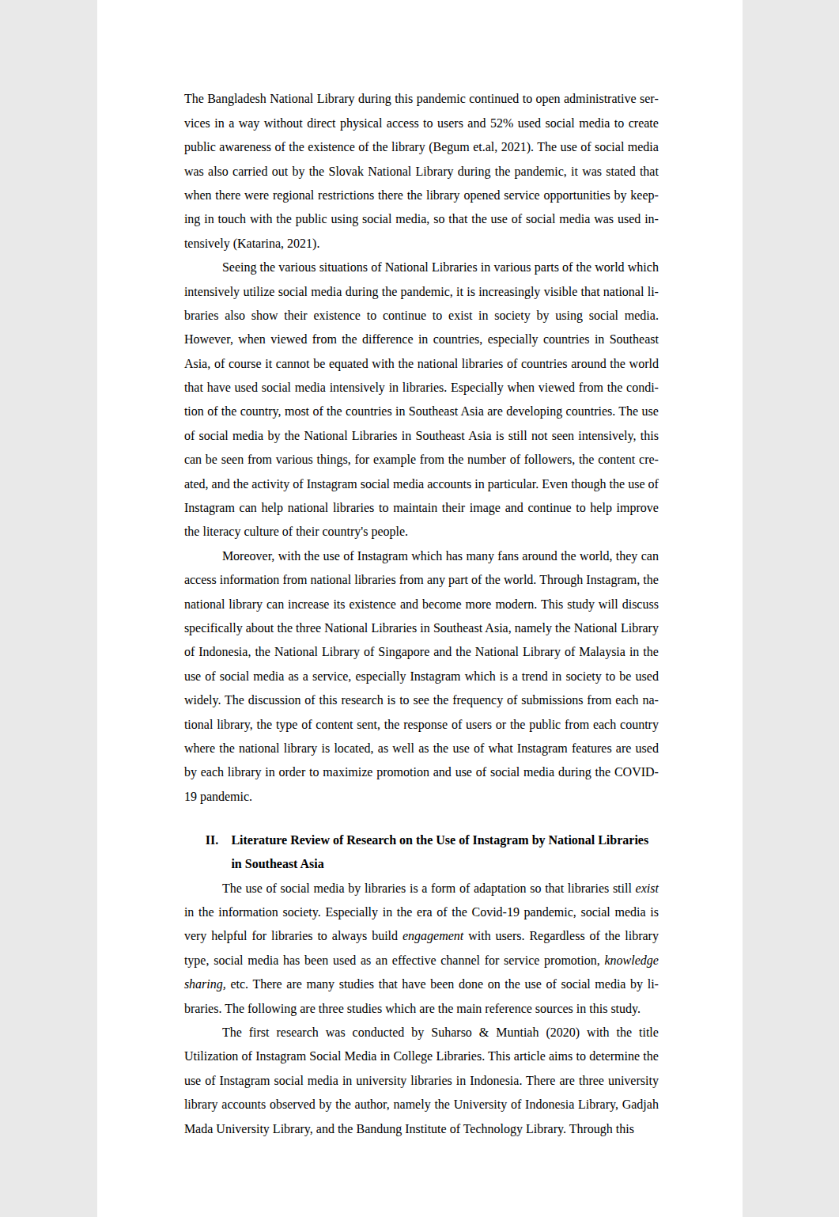The Bangladesh National Library during this pandemic continued to open administrative services in a way without direct physical access to users and 52% used social media to create public awareness of the existence of the library (Begum et.al, 2021). The use of social media was also carried out by the Slovak National Library during the pandemic, it was stated that when there were regional restrictions there the library opened service opportunities by keeping in touch with the public using social media, so that the use of social media was used intensively (Katarina, 2021).
Seeing the various situations of National Libraries in various parts of the world which intensively utilize social media during the pandemic, it is increasingly visible that national libraries also show their existence to continue to exist in society by using social media. However, when viewed from the difference in countries, especially countries in Southeast Asia, of course it cannot be equated with the national libraries of countries around the world that have used social media intensively in libraries. Especially when viewed from the condition of the country, most of the countries in Southeast Asia are developing countries. The use of social media by the National Libraries in Southeast Asia is still not seen intensively, this can be seen from various things, for example from the number of followers, the content created, and the activity of Instagram social media accounts in particular. Even though the use of Instagram can help national libraries to maintain their image and continue to help improve the literacy culture of their country's people.
Moreover, with the use of Instagram which has many fans around the world, they can access information from national libraries from any part of the world. Through Instagram, the national library can increase its existence and become more modern. This study will discuss specifically about the three National Libraries in Southeast Asia, namely the National Library of Indonesia, the National Library of Singapore and the National Library of Malaysia in the use of social media as a service, especially Instagram which is a trend in society to be used widely. The discussion of this research is to see the frequency of submissions from each national library, the type of content sent, the response of users or the public from each country where the national library is located, as well as the use of what Instagram features are used by each library in order to maximize promotion and use of social media during the COVID-19 pandemic.
II. Literature Review of Research on the Use of Instagram by National Libraries in Southeast Asia
The use of social media by libraries is a form of adaptation so that libraries still exist in the information society. Especially in the era of the Covid-19 pandemic, social media is very helpful for libraries to always build engagement with users. Regardless of the library type, social media has been used as an effective channel for service promotion, knowledge sharing, etc. There are many studies that have been done on the use of social media by libraries. The following are three studies which are the main reference sources in this study.
The first research was conducted by Suharso & Muntiah (2020) with the title Utilization of Instagram Social Media in College Libraries. This article aims to determine the use of Instagram social media in university libraries in Indonesia. There are three university library accounts observed by the author, namely the University of Indonesia Library, Gadjah Mada University Library, and the Bandung Institute of Technology Library. Through this